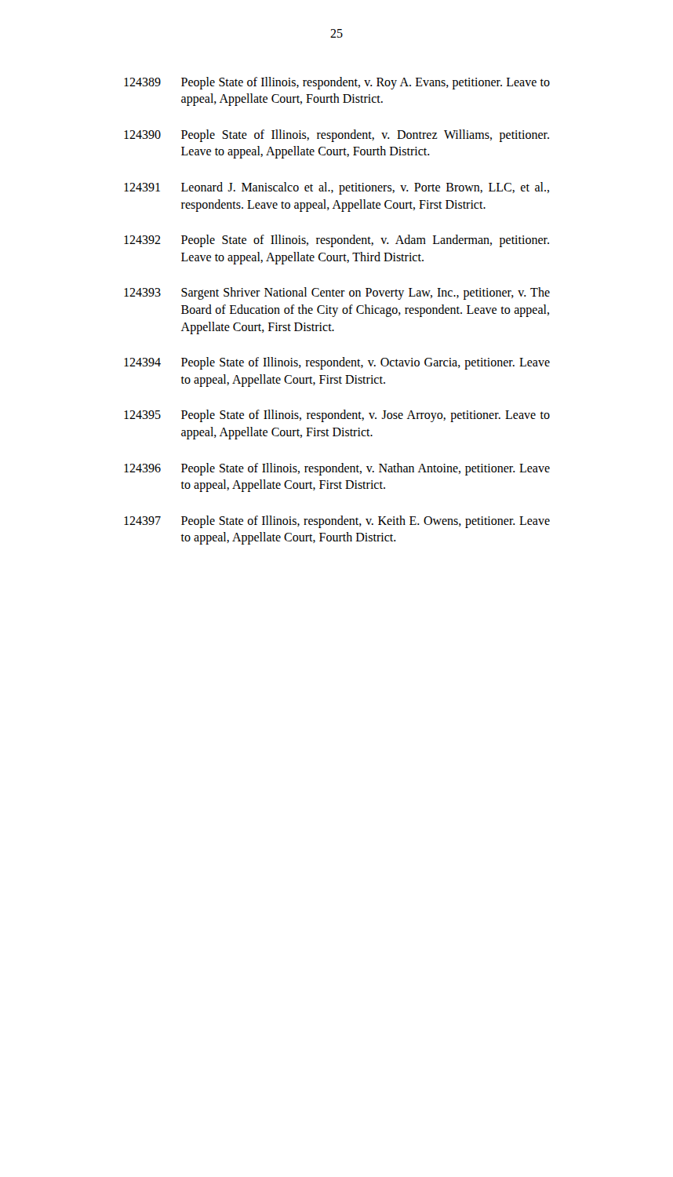25
124389 People State of Illinois, respondent, v. Roy A. Evans, petitioner. Leave to appeal, Appellate Court, Fourth District.
124390 People State of Illinois, respondent, v. Dontrez Williams, petitioner. Leave to appeal, Appellate Court, Fourth District.
124391 Leonard J. Maniscalco et al., petitioners, v. Porte Brown, LLC, et al., respondents. Leave to appeal, Appellate Court, First District.
124392 People State of Illinois, respondent, v. Adam Landerman, petitioner. Leave to appeal, Appellate Court, Third District.
124393 Sargent Shriver National Center on Poverty Law, Inc., petitioner, v. The Board of Education of the City of Chicago, respondent. Leave to appeal, Appellate Court, First District.
124394 People State of Illinois, respondent, v. Octavio Garcia, petitioner. Leave to appeal, Appellate Court, First District.
124395 People State of Illinois, respondent, v. Jose Arroyo, petitioner. Leave to appeal, Appellate Court, First District.
124396 People State of Illinois, respondent, v. Nathan Antoine, petitioner. Leave to appeal, Appellate Court, First District.
124397 People State of Illinois, respondent, v. Keith E. Owens, petitioner. Leave to appeal, Appellate Court, Fourth District.